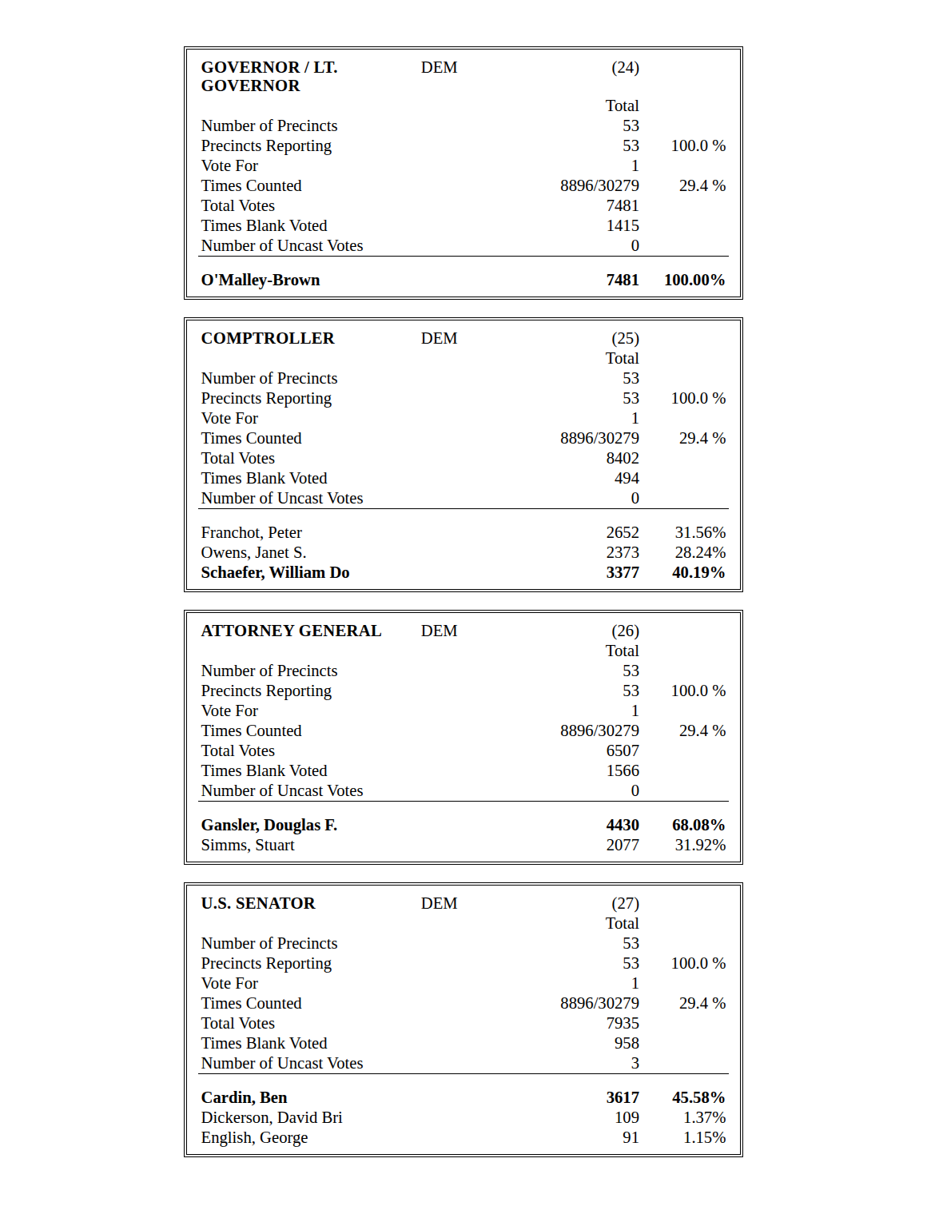| GOVERNOR / LT. GOVERNOR | DEM | (24) | |
| | | Total | |
| Number of Precincts | | 53 | |
| Precincts Reporting | | 53 | 100.0 % |
| Vote For | | 1 | |
| Times Counted | | 8896/30279 | 29.4 % |
| Total Votes | | 7481 | |
| Times Blank Voted | | 1415 | |
| Number of Uncast Votes | | 0 | |
| O'Malley-Brown | | 7481 | 100.00% |
| COMPTROLLER | DEM | (25) | |
| | | Total | |
| Number of Precincts | | 53 | |
| Precincts Reporting | | 53 | 100.0 % |
| Vote For | | 1 | |
| Times Counted | | 8896/30279 | 29.4 % |
| Total Votes | | 8402 | |
| Times Blank Voted | | 494 | |
| Number of Uncast Votes | | 0 | |
| Franchot, Peter | | 2652 | 31.56% |
| Owens, Janet S. | | 2373 | 28.24% |
| Schaefer, William Do | | 3377 | 40.19% |
| ATTORNEY GENERAL | DEM | (26) | |
| | | Total | |
| Number of Precincts | | 53 | |
| Precincts Reporting | | 53 | 100.0 % |
| Vote For | | 1 | |
| Times Counted | | 8896/30279 | 29.4 % |
| Total Votes | | 6507 | |
| Times Blank Voted | | 1566 | |
| Number of Uncast Votes | | 0 | |
| Gansler, Douglas F. | | 4430 | 68.08% |
| Simms, Stuart | | 2077 | 31.92% |
| U.S. SENATOR | DEM | (27) | |
| | | Total | |
| Number of Precincts | | 53 | |
| Precincts Reporting | | 53 | 100.0 % |
| Vote For | | 1 | |
| Times Counted | | 8896/30279 | 29.4 % |
| Total Votes | | 7935 | |
| Times Blank Voted | | 958 | |
| Number of Uncast Votes | | 3 | |
| Cardin, Ben | | 3617 | 45.58% |
| Dickerson, David Bri | | 109 | 1.37% |
| English, George | | 91 | 1.15% |